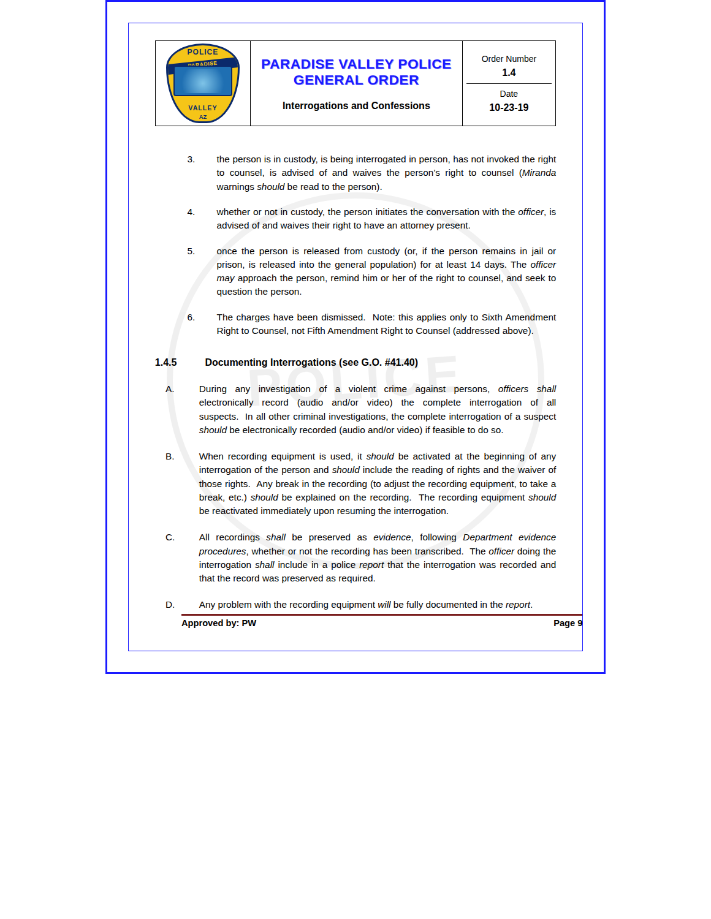POLICE
| POLICE PARADISE VALLEY AZ | PARADISE VALLEY POLICE GENERAL ORDER Interrogations and Confessions | Order Number 1.4 Date 10-23-19 |
3. the person is in custody, is being interrogated in person, has not invoked the right to counsel, is advised of and waives the person’s right to counsel (Miranda warnings should be read to the person).
4. whether or not in custody, the person initiates the conversation with the officer, is advised of and waives their right to have an attorney present.
5. once the person is released from custody (or, if the person remains in jail or prison, is released into the general population) for at least 14 days. The officer may approach the person, remind him or her of the right to counsel, and seek to question the person.
6. The charges have been dismissed. Note: this applies only to Sixth Amendment Right to Counsel, not Fifth Amendment Right to Counsel (addressed above).
1.4.5 Documenting Interrogations (see G.O. #41.40)
A. During any investigation of a violent crime against persons, officers shall electronically record (audio and/or video) the complete interrogation of all suspects. In all other criminal investigations, the complete interrogation of a suspect should be electronically recorded (audio and/or video) if feasible to do so.
B. When recording equipment is used, it should be activated at the beginning of any interrogation of the person and should include the reading of rights and the waiver of those rights. Any break in the recording (to adjust the recording equipment, to take a break, etc.) should be explained on the recording. The recording equipment should be reactivated immediately upon resuming the interrogation.
C. All recordings shall be preserved as evidence, following Department evidence procedures, whether or not the recording has been transcribed. The officer doing the interrogation shall include in a police report that the interrogation was recorded and that the record was preserved as required.
D. Any problem with the recording equipment will be fully documented in the report.
Approved by: PW Page 9